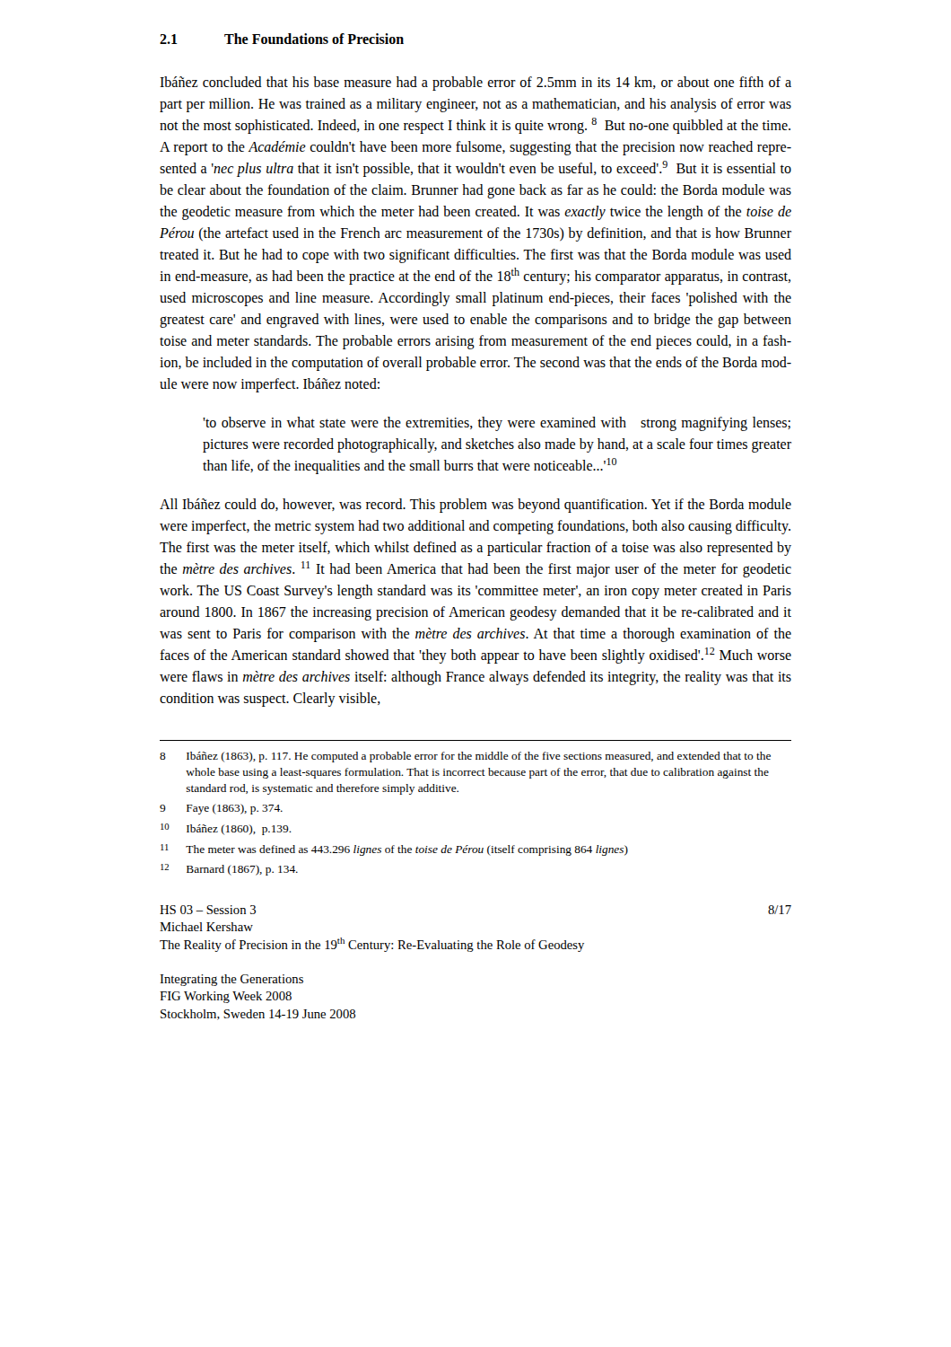2.1 The Foundations of Precision
Ibáñez concluded that his base measure had a probable error of 2.5mm in its 14 km, or about one fifth of a part per million. He was trained as a military engineer, not as a mathematician, and his analysis of error was not the most sophisticated. Indeed, in one respect I think it is quite wrong. 8 But no-one quibbled at the time. A report to the Académie couldn't have been more fulsome, suggesting that the precision now reached represented a 'nec plus ultra that it isn't possible, that it wouldn't even be useful, to exceed'.9 But it is essential to be clear about the foundation of the claim. Brunner had gone back as far as he could: the Borda module was the geodetic measure from which the meter had been created. It was exactly twice the length of the toise de Pérou (the artefact used in the French arc measurement of the 1730s) by definition, and that is how Brunner treated it. But he had to cope with two significant difficulties. The first was that the Borda module was used in end-measure, as had been the practice at the end of the 18th century; his comparator apparatus, in contrast, used microscopes and line measure. Accordingly small platinum end-pieces, their faces 'polished with the greatest care' and engraved with lines, were used to enable the comparisons and to bridge the gap between toise and meter standards. The probable errors arising from measurement of the end pieces could, in a fashion, be included in the computation of overall probable error. The second was that the ends of the Borda module were now imperfect. Ibáñez noted:
'to observe in what state were the extremities, they were examined with strong magnifying lenses; pictures were recorded photographically, and sketches also made by hand, at a scale four times greater than life, of the inequalities and the small burrs that were noticeable...'10
All Ibáñez could do, however, was record. This problem was beyond quantification. Yet if the Borda module were imperfect, the metric system had two additional and competing foundations, both also causing difficulty. The first was the meter itself, which whilst defined as a particular fraction of a toise was also represented by the mètre des archives. 11 It had been America that had been the first major user of the meter for geodetic work. The US Coast Survey's length standard was its 'committee meter', an iron copy meter created in Paris around 1800. In 1867 the increasing precision of American geodesy demanded that it be re-calibrated and it was sent to Paris for comparison with the mètre des archives. At that time a thorough examination of the faces of the American standard showed that 'they both appear to have been slightly oxidised'.12 Much worse were flaws in mètre des archives itself: although France always defended its integrity, the reality was that its condition was suspect. Clearly visible,
8 Ibáñez (1863), p. 117. He computed a probable error for the middle of the five sections measured, and extended that to the whole base using a least-squares formulation. That is incorrect because part of the error, that due to calibration against the standard rod, is systematic and therefore simply additive.
9 Faye (1863), p. 374.
10 Ibáñez (1860), p.139.
11 The meter was defined as 443.296 lignes of the toise de Pérou (itself comprising 864 lignes)
12 Barnard (1867), p. 134.
8/17 HS 03 – Session 3
Michael Kershaw
The Reality of Precision in the 19th Century: Re-Evaluating the Role of Geodesy
Integrating the Generations
FIG Working Week 2008
Stockholm, Sweden 14-19 June 2008